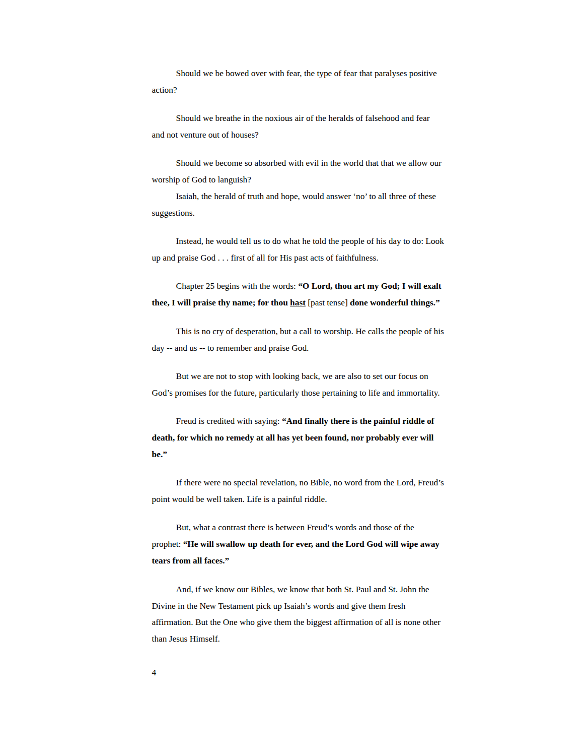Should we be bowed over with fear, the type of fear that paralyses positive action?
Should we breathe in the noxious air of the heralds of falsehood and fear and not venture out of houses?
Should we become so absorbed with evil in the world that that we allow our worship of God to languish?
Isaiah, the herald of truth and hope, would answer ‘no’ to all three of these suggestions.
Instead, he would tell us to do what he told the people of his day to do: Look up and praise God . . . first of all for His past acts of faithfulness.
Chapter 25 begins with the words: “O Lord, thou art my God; I will exalt thee, I will praise thy name; for thou hast [past tense] done wonderful things.”
This is no cry of desperation, but a call to worship. He calls the people of his day -- and us -- to remember and praise God.
But we are not to stop with looking back, we are also to set our focus on God’s promises for the future, particularly those pertaining to life and immortality.
Freud is credited with saying: “And finally there is the painful riddle of death, for which no remedy at all has yet been found, nor probably ever will be.”
If there were no special revelation, no Bible, no word from the Lord, Freud’s point would be well taken. Life is a painful riddle.
But, what a contrast there is between Freud’s words and those of the prophet: “He will swallow up death for ever, and the Lord God will wipe away tears from all faces.”
And, if we know our Bibles, we know that both St. Paul and St. John the Divine in the New Testament pick up Isaiah’s words and give them fresh affirmation. But the One who give them the biggest affirmation of all is none other than Jesus Himself.
4